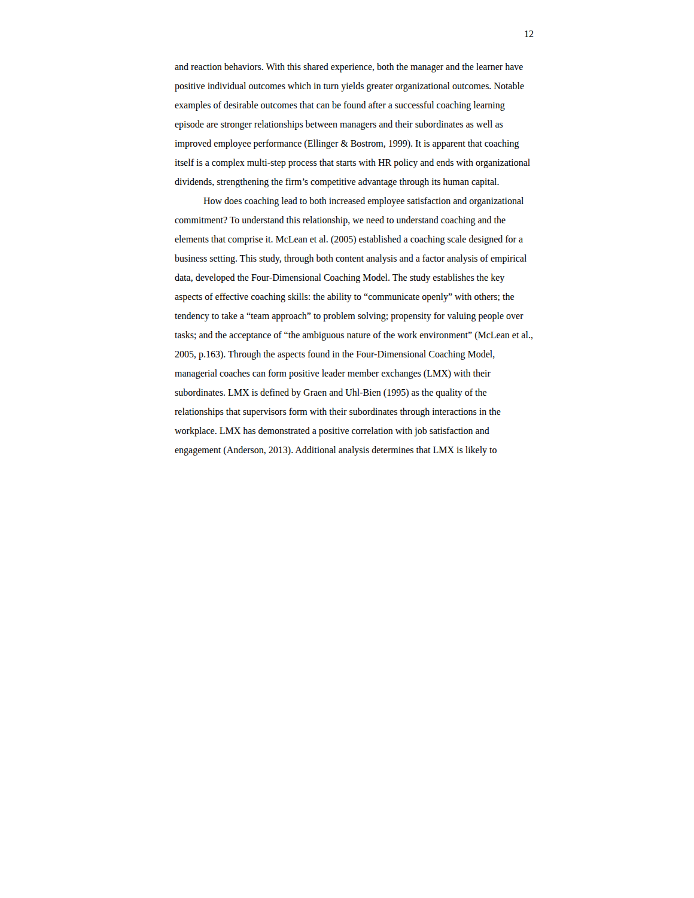12
and reaction behaviors. With this shared experience, both the manager and the learner have positive individual outcomes which in turn yields greater organizational outcomes. Notable examples of desirable outcomes that can be found after a successful coaching learning episode are stronger relationships between managers and their subordinates as well as improved employee performance (Ellinger & Bostrom, 1999). It is apparent that coaching itself is a complex multi-step process that starts with HR policy and ends with organizational dividends, strengthening the firm’s competitive advantage through its human capital.
How does coaching lead to both increased employee satisfaction and organizational commitment? To understand this relationship, we need to understand coaching and the elements that comprise it. McLean et al. (2005) established a coaching scale designed for a business setting. This study, through both content analysis and a factor analysis of empirical data, developed the Four-Dimensional Coaching Model. The study establishes the key aspects of effective coaching skills: the ability to “communicate openly” with others; the tendency to take a “team approach” to problem solving; propensity for valuing people over tasks; and the acceptance of “the ambiguous nature of the work environment” (McLean et al., 2005, p.163). Through the aspects found in the Four-Dimensional Coaching Model, managerial coaches can form positive leader member exchanges (LMX) with their subordinates. LMX is defined by Graen and Uhl-Bien (1995) as the quality of the relationships that supervisors form with their subordinates through interactions in the workplace. LMX has demonstrated a positive correlation with job satisfaction and engagement (Anderson, 2013). Additional analysis determines that LMX is likely to